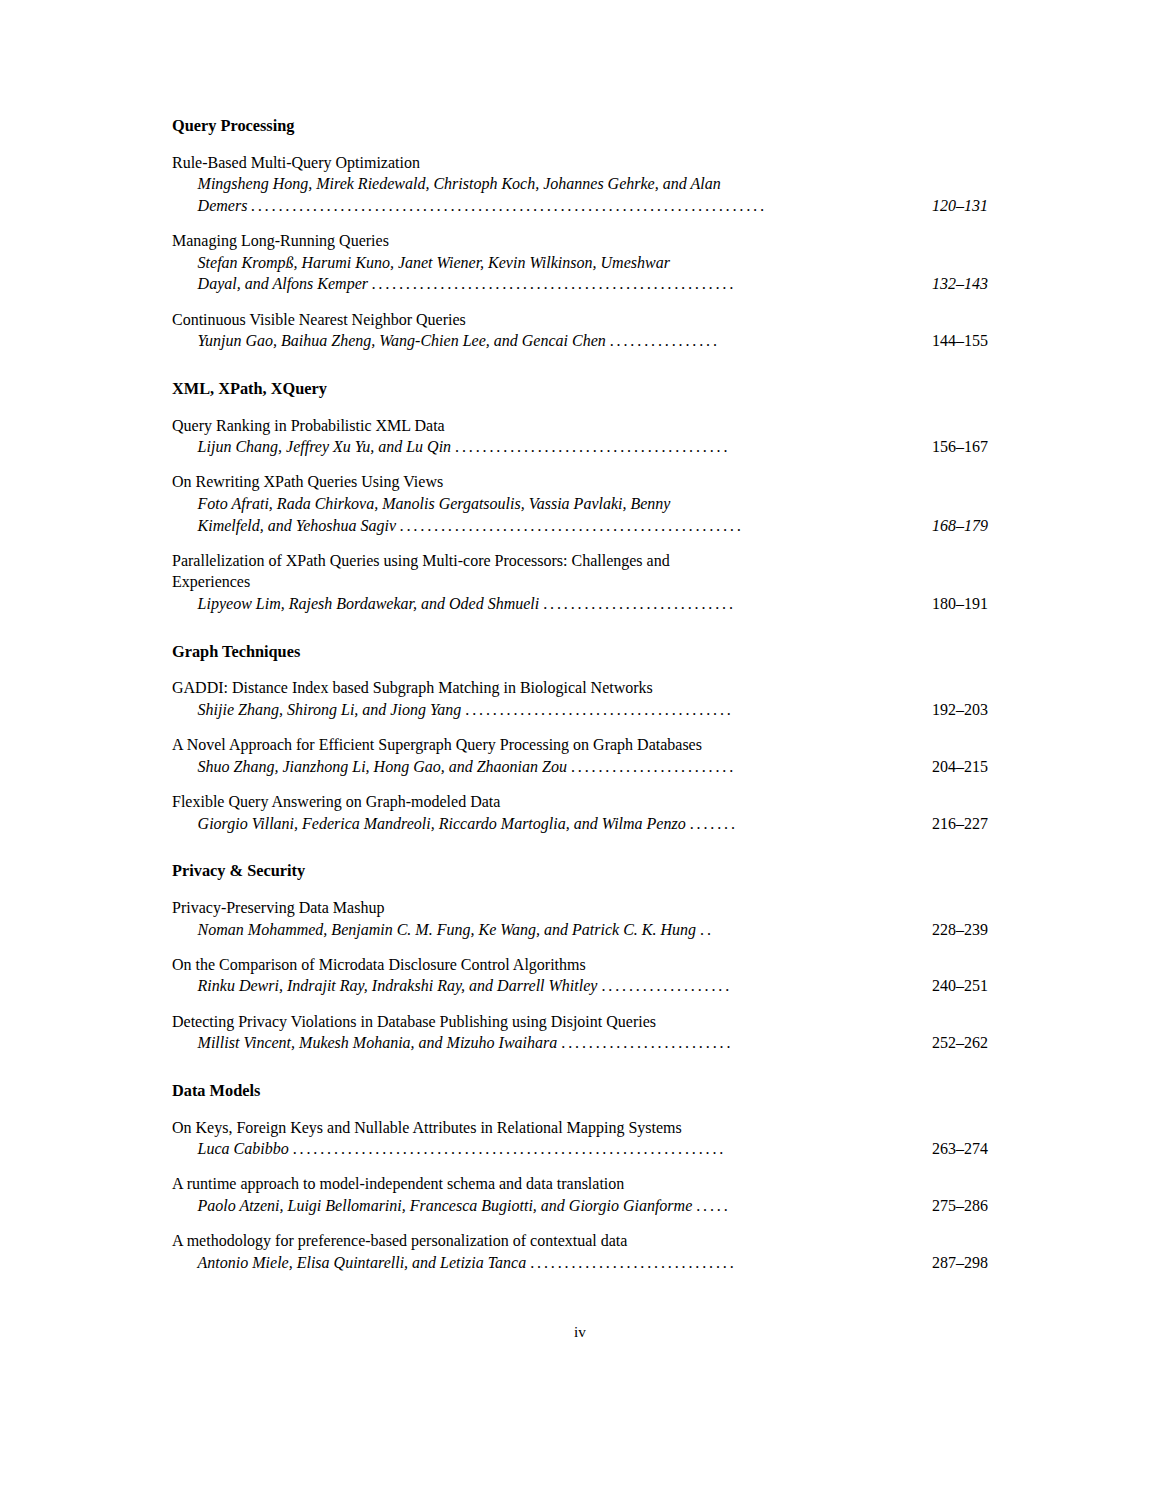Query Processing
Rule-Based Multi-Query Optimization
Mingsheng Hong, Mirek Riedewald, Christoph Koch, Johannes Gehrke, and Alan
Demers ........................................................................... 120–131
Managing Long-Running Queries
Stefan Krompß, Harumi Kuno, Janet Wiener, Kevin Wilkinson, Umeshwar
Dayal, and Alfons Kemper ..................................................... 132–143
Continuous Visible Nearest Neighbor Queries
Yunjun Gao, Baihua Zheng, Wang-Chien Lee, and Gencai Chen ................ 144–155
XML, XPath, XQuery
Query Ranking in Probabilistic XML Data
Lijun Chang, Jeffrey Xu Yu, and Lu Qin ........................................ 156–167
On Rewriting XPath Queries Using Views
Foto Afrati, Rada Chirkova, Manolis Gergatsoulis, Vassia Pavlaki, Benny
Kimelfeld, and Yehoshua Sagiv .................................................. 168–179
Parallelization of XPath Queries using Multi-core Processors: Challenges and
Experiences
Lipyeow Lim, Rajesh Bordawekar, and Oded Shmueli ............................ 180–191
Graph Techniques
GADDI: Distance Index based Subgraph Matching in Biological Networks
Shijie Zhang, Shirong Li, and Jiong Yang ....................................... 192–203
A Novel Approach for Efficient Supergraph Query Processing on Graph Databases
Shuo Zhang, Jianzhong Li, Hong Gao, and Zhaonian Zou ........................ 204–215
Flexible Query Answering on Graph-modeled Data
Giorgio Villani, Federica Mandreoli, Riccardo Martoglia, and Wilma Penzo ....... 216–227
Privacy & Security
Privacy-Preserving Data Mashup
Noman Mohammed, Benjamin C. M. Fung, Ke Wang, and Patrick C. K. Hung .. 228–239
On the Comparison of Microdata Disclosure Control Algorithms
Rinku Dewri, Indrajit Ray, Indrakshi Ray, and Darrell Whitley ................... 240–251
Detecting Privacy Violations in Database Publishing using Disjoint Queries
Millist Vincent, Mukesh Mohania, and Mizuho Iwaihara ......................... 252–262
Data Models
On Keys, Foreign Keys and Nullable Attributes in Relational Mapping Systems
Luca Cabibbo ............................................................... 263–274
A runtime approach to model-independent schema and data translation
Paolo Atzeni, Luigi Bellomarini, Francesca Bugiotti, and Giorgio Gianforme ..... 275–286
A methodology for preference-based personalization of contextual data
Antonio Miele, Elisa Quintarelli, and Letizia Tanca .............................. 287–298
iv